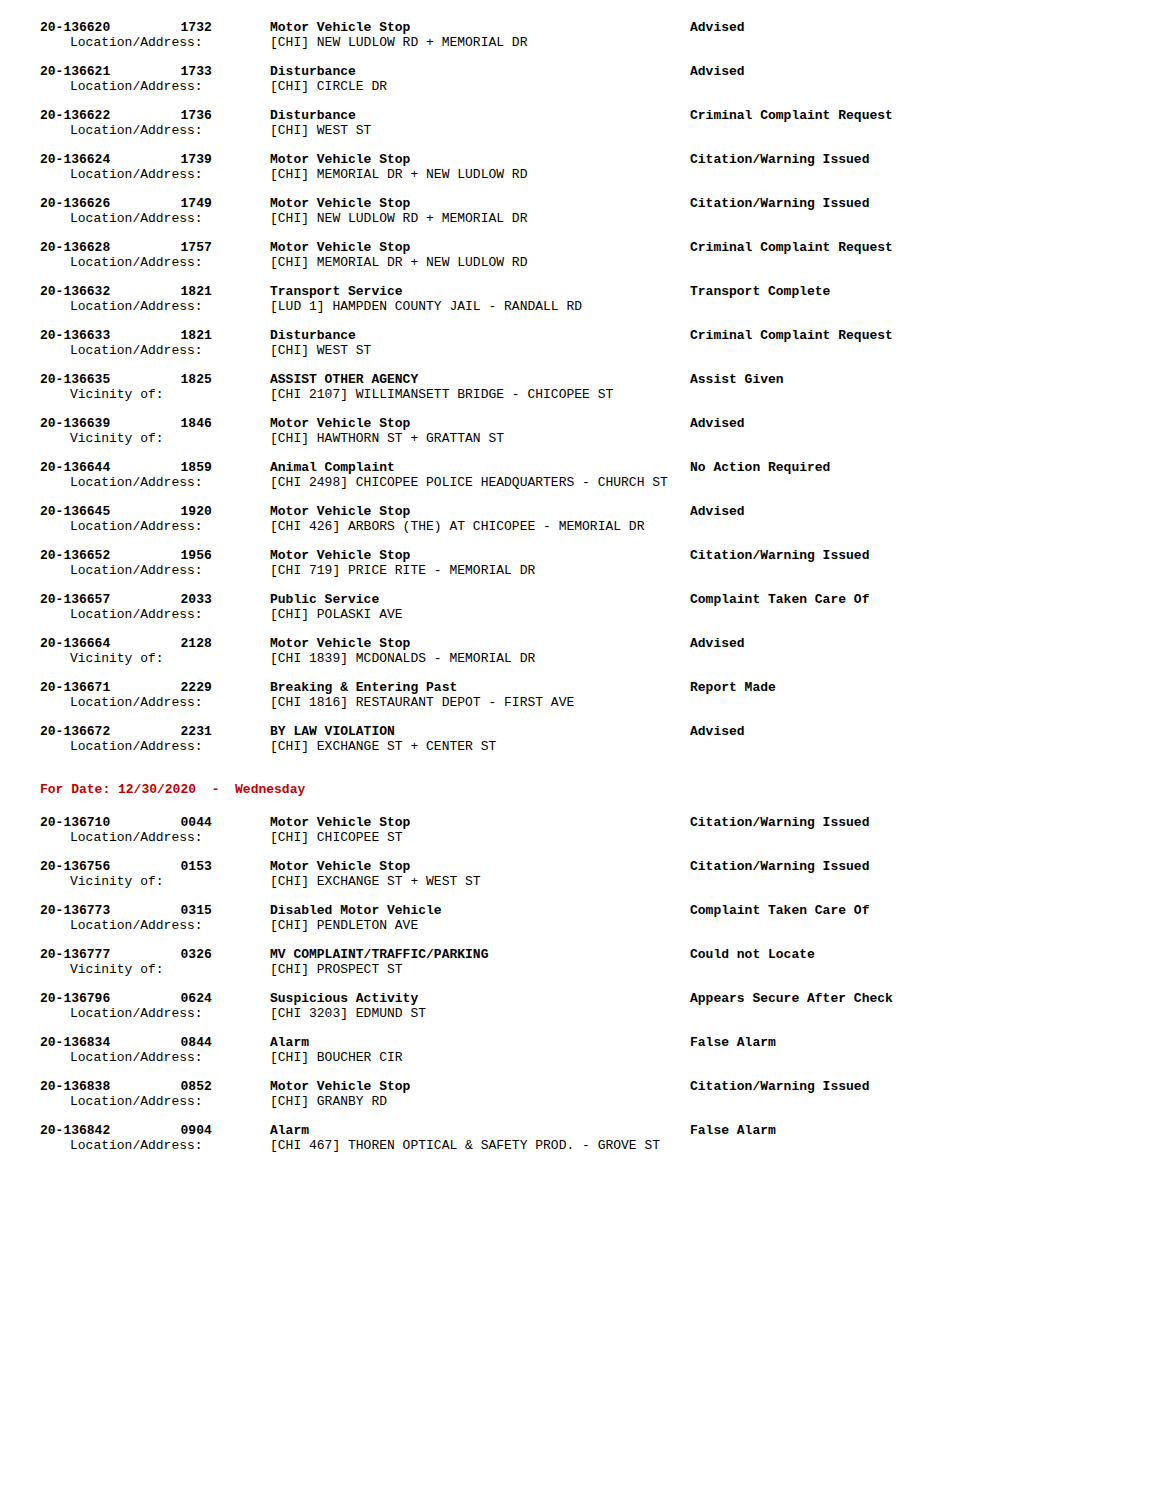| 20-136620 | 1732 | Motor Vehicle Stop | Advised |
| Location/Address: | [CHI] NEW LUDLOW RD + MEMORIAL DR |
| 20-136621 | 1733 | Disturbance | Advised |
| Location/Address: | [CHI] CIRCLE DR |
| 20-136622 | 1736 | Disturbance | Criminal Complaint Request |
| Location/Address: | [CHI] WEST ST |
| 20-136624 | 1739 | Motor Vehicle Stop | Citation/Warning Issued |
| Location/Address: | [CHI] MEMORIAL DR + NEW LUDLOW RD |
| 20-136626 | 1749 | Motor Vehicle Stop | Citation/Warning Issued |
| Location/Address: | [CHI] NEW LUDLOW RD + MEMORIAL DR |
| 20-136628 | 1757 | Motor Vehicle Stop | Criminal Complaint Request |
| Location/Address: | [CHI] MEMORIAL DR + NEW LUDLOW RD |
| 20-136632 | 1821 | Transport Service | Transport Complete |
| Location/Address: | [LUD 1] HAMPDEN COUNTY JAIL - RANDALL RD |
| 20-136633 | 1821 | Disturbance | Criminal Complaint Request |
| Location/Address: | [CHI] WEST ST |
| 20-136635 | 1825 | ASSIST OTHER AGENCY | Assist Given |
| Vicinity of: | [CHI 2107] WILLIMANSETT BRIDGE - CHICOPEE ST |
| 20-136639 | 1846 | Motor Vehicle Stop | Advised |
| Vicinity of: | [CHI] HAWTHORN ST + GRATTAN ST |
| 20-136644 | 1859 | Animal Complaint | No Action Required |
| Location/Address: | [CHI 2498] CHICOPEE POLICE HEADQUARTERS - CHURCH ST |
| 20-136645 | 1920 | Motor Vehicle Stop | Advised |
| Location/Address: | [CHI 426] ARBORS (THE) AT CHICOPEE - MEMORIAL DR |
| 20-136652 | 1956 | Motor Vehicle Stop | Citation/Warning Issued |
| Location/Address: | [CHI 719] PRICE RITE - MEMORIAL DR |
| 20-136657 | 2033 | Public Service | Complaint Taken Care Of |
| Location/Address: | [CHI] POLASKI AVE |
| 20-136664 | 2128 | Motor Vehicle Stop | Advised |
| Vicinity of: | [CHI 1839] MCDONALDS - MEMORIAL DR |
| 20-136671 | 2229 | Breaking & Entering Past | Report Made |
| Location/Address: | [CHI 1816] RESTAURANT DEPOT - FIRST AVE |
| 20-136672 | 2231 | BY LAW VIOLATION | Advised |
| Location/Address: | [CHI] EXCHANGE ST + CENTER ST |
For Date: 12/30/2020 - Wednesday
| 20-136710 | 0044 | Motor Vehicle Stop | Citation/Warning Issued |
| Location/Address: | [CHI] CHICOPEE ST |
| 20-136756 | 0153 | Motor Vehicle Stop | Citation/Warning Issued |
| Vicinity of: | [CHI] EXCHANGE ST + WEST ST |
| 20-136773 | 0315 | Disabled Motor Vehicle | Complaint Taken Care Of |
| Location/Address: | [CHI] PENDLETON AVE |
| 20-136777 | 0326 | MV COMPLAINT/TRAFFIC/PARKING | Could not Locate |
| Vicinity of: | [CHI] PROSPECT ST |
| 20-136796 | 0624 | Suspicious Activity | Appears Secure After Check |
| Location/Address: | [CHI 3203] EDMUND ST |
| 20-136834 | 0844 | Alarm | False Alarm |
| Location/Address: | [CHI] BOUCHER CIR |
| 20-136838 | 0852 | Motor Vehicle Stop | Citation/Warning Issued |
| Location/Address: | [CHI] GRANBY RD |
| 20-136842 | 0904 | Alarm | False Alarm |
| Location/Address: | [CHI 467] THOREN OPTICAL & SAFETY PROD. - GROVE ST |